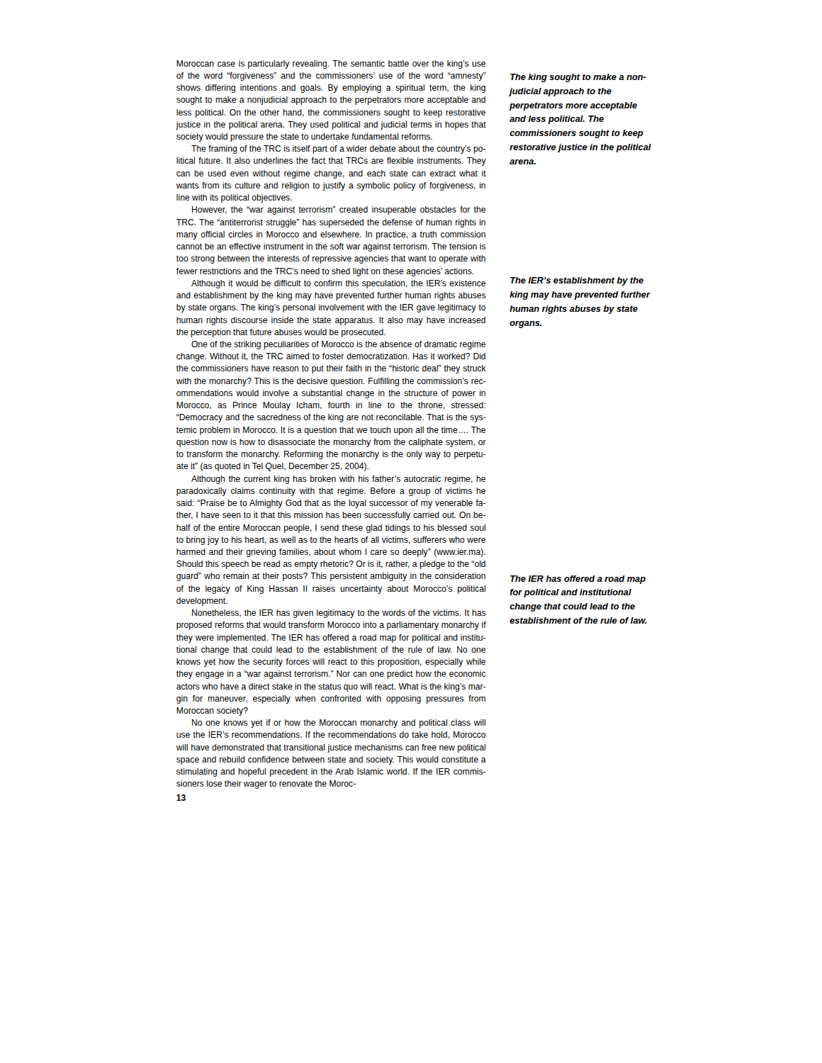Moroccan case is particularly revealing. The semantic battle over the king’s use of the word “forgiveness” and the commissioners’ use of the word “amnesty” shows differing intentions and goals. By employing a spiritual term, the king sought to make a nonjudicial approach to the perpetrators more acceptable and less political. On the other hand, the commissioners sought to keep restorative justice in the political arena. They used political and judicial terms in hopes that society would pressure the state to undertake fundamental reforms.
The framing of the TRC is itself part of a wider debate about the country’s political future. It also underlines the fact that TRCs are flexible instruments. They can be used even without regime change, and each state can extract what it wants from its culture and religion to justify a symbolic policy of forgiveness, in line with its political objectives.
However, the “war against terrorism” created insuperable obstacles for the TRC. The “antiterrorist struggle” has superseded the defense of human rights in many official circles in Morocco and elsewhere. In practice, a truth commission cannot be an effective instrument in the soft war against terrorism. The tension is too strong between the interests of repressive agencies that want to operate with fewer restrictions and the TRC’s need to shed light on these agencies’ actions.
Although it would be difficult to confirm this speculation, the IER’s existence and establishment by the king may have prevented further human rights abuses by state organs. The king’s personal involvement with the IER gave legitimacy to human rights discourse inside the state apparatus. It also may have increased the perception that future abuses would be prosecuted.
One of the striking peculiarities of Morocco is the absence of dramatic regime change. Without it, the TRC aimed to foster democratization. Has it worked? Did the commissioners have reason to put their faith in the “historic deal” they struck with the monarchy? This is the decisive question. Fulfilling the commission’s recommendations would involve a substantial change in the structure of power in Morocco, as Prince Moulay Icham, fourth in line to the throne, stressed: “Democracy and the sacredness of the king are not reconcilable. That is the systemic problem in Morocco. It is a question that we touch upon all the time…. The question now is how to disassociate the monarchy from the caliphate system, or to transform the monarchy. Reforming the monarchy is the only way to perpetuate it” (as quoted in Tel Quel, December 25, 2004).
Although the current king has broken with his father’s autocratic regime, he paradoxically claims continuity with that regime. Before a group of victims he said: “Praise be to Almighty God that as the loyal successor of my venerable father, I have seen to it that this mission has been successfully carried out. On behalf of the entire Moroccan people, I send these glad tidings to his blessed soul to bring joy to his heart, as well as to the hearts of all victims, sufferers who were harmed and their grieving families, about whom I care so deeply” (www.ier.ma). Should this speech be read as empty rhetoric? Or is it, rather, a pledge to the “old guard” who remain at their posts? This persistent ambiguity in the consideration of the legacy of King Hassan II raises uncertainty about Morocco’s political development.
Nonetheless, the IER has given legitimacy to the words of the victims. It has proposed reforms that would transform Morocco into a parliamentary monarchy if they were implemented. The IER has offered a road map for political and institutional change that could lead to the establishment of the rule of law. No one knows yet how the security forces will react to this proposition, especially while they engage in a “war against terrorism.” Nor can one predict how the economic actors who have a direct stake in the status quo will react. What is the king’s margin for maneuver, especially when confronted with opposing pressures from Moroccan society?
No one knows yet if or how the Moroccan monarchy and political class will use the IER’s recommendations. If the recommendations do take hold, Morocco will have demonstrated that transitional justice mechanisms can free new political space and rebuild confidence between state and society. This would constitute a stimulating and hopeful precedent in the Arab Islamic world. If the IER commissioners lose their wager to renovate the Moroc-
The king sought to make a non-judicial approach to the perpetrators more acceptable and less political. The commissioners sought to keep restorative justice in the political arena.
The IER’s establishment by the king may have prevented further human rights abuses by state organs.
The IER has offered a road map for political and institutional change that could lead to the establishment of the rule of law.
13